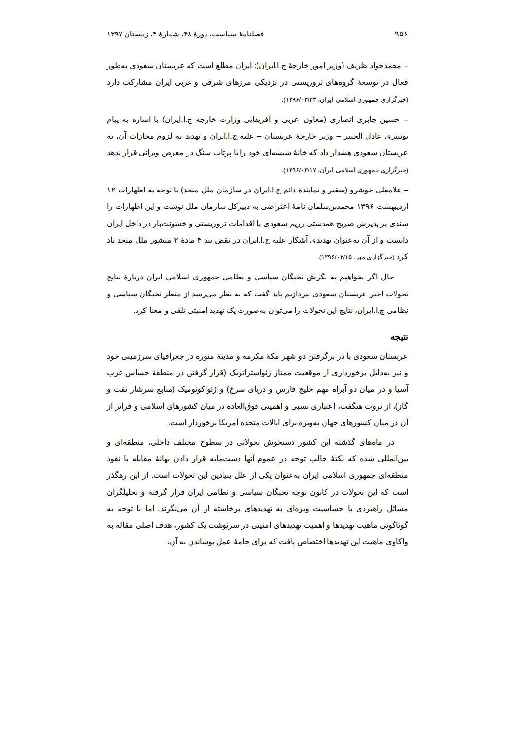۹۵۶ فصلنامهٔ سیاست، دورهٔ ۴۸، شمارهٔ ۴، زمستان ۱۳۹۷
– محمدجواد ظریف (وزیر امور خارجهٔ ج.ا.ایران): ایران مطلع است که عربستان سعودی به‌طور فعال در توسعهٔ گروه‌های تروریستی در نزدیکی مرزهای شرقی و غربی ایران مشارکت دارد (خبرگزاری جمهوری اسلامی ایران، ۱۳۹۶/۰۳/۲۳).
– حسین جابری انصاری (معاون عربی و آفریقایی وزارت خارجه ج.ا.ایران) با اشاره به پیام توئیتری عادل الجبیر – وزیر خارجهٔ عربستان – علیه ج.ا.ایران و تهدید به لزوم مجازات آن، به عربستان سعودی هشدار داد که خانهٔ شیشه‌ای خود را با پرتاب سنگ در معرض ویرانی قرار ندهد (خبرگزاری جمهوری اسلامی ایران، ۱۳۹۶/۰۳/۱۷).
– غلامعلی خوشرو (سفیر و نمایندهٔ دائم ج.ا.ایران در سازمان ملل متحد) با توجه به اظهارات ۱۲ اردیبهشت ۱۳۹۶ محمدبن‌سلمان نامهٔ اعتراضی به دبیرکل سازمان ملل نوشت و این اظهارات را سندی بر پذیرش صریح همدستی رژیم سعودی با اقدامات تروریستی و خشونت‌بار در داخل ایران دانست و از آن به‌عنوان تهدیدی آشکار علیه ج.ا.ایران در نقض بند ۴ مادهٔ ۲ منشور ملل متحد یاد کرد (خبرگزاری مهر، ۱۳۹۶/۰۲/۱۵).
حال اگر بخواهیم به نگرش نخبگان سیاسی و نظامی جمهوری اسلامی ایران دربارهٔ نتایج تحولات اخیر عربستان سعودی بپردازیم باید گفت که به نظر می‌رسد از منظر نخبگان سیاسی و نظامی ج.ا.ایران، نتایج این تحولات را می‌توان به‌صورت یک تهدید امنیتی تلقی و معنا کرد.
نتیجه
عربستان سعودی با در برگرفتن دو شهر مکهٔ مکرمه و مدینهٔ منوره در جغرافیای سرزمینی خود و نیز به‌دلیل برخورداری از موقعیت ممتاز ژئواستراتژیک (قرار گرفتن در منطقهٔ حساس غرب آسیا و در میان دو آبراه مهم خلیج فارس و دریای سرخ) و ژئواکونومیک (منابع سرشار نفت و گاز)، از ثروت هنگفت، اعتباری نسبی و اهمیتی فوق‌العاده در میان کشورهای اسلامی و فراتر از آن در میان کشورهای جهان به‌ویژه برای ایالات متحده آمریکا برخوردار است.
در ماه‌های گذشته این کشور دستخوش تحولاتی در سطوح مختلف داخلی، منطقه‌ای و بین‌المللی شده که نکتهٔ جالب توجه در عموم آنها دست‌مایه قرار دادن بهانهٔ مقابله با نفوذ منطقه‌ای جمهوری اسلامی ایران به‌عنوان یکی از علل بنیادین این تحولات است. از این رهگذر است که این تحولات در کانون توجه نخبگان سیاسی و نظامی ایران قرار گرفته و تحلیلگران مسائل راهبردی با حساسیت ویژه‌ای به تهدیدهای برخاسته از آن می‌نگرند. اما با توجه به گوناگونی ماهیت تهدیدها و اهمیت تهدیدهای امنیتی در سرنوشت یک کشور، هدف اصلی مقاله به واکاوی ماهیت این تهدیدها اختصاص یافت که برای جامهٔ عمل پوشاندن به آن،